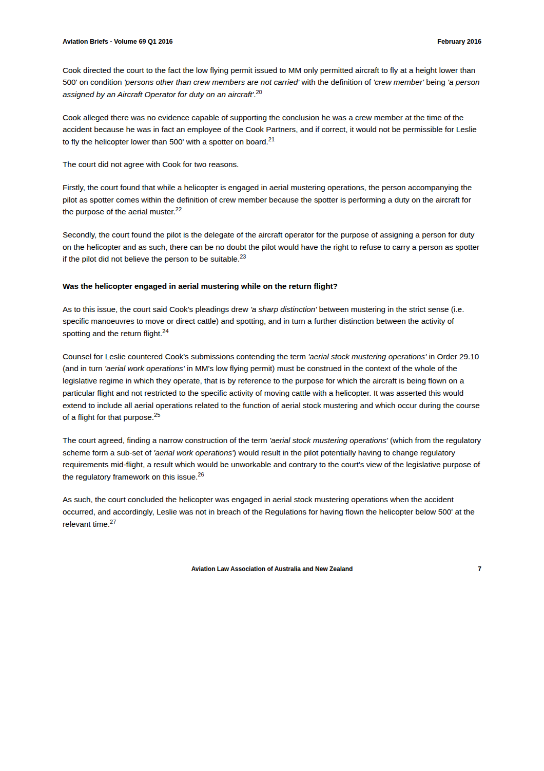Aviation Briefs - Volume 69 Q1 2016 February 2016
Cook directed the court to the fact the low flying permit issued to MM only permitted aircraft to fly at a height lower than 500' on condition 'persons other than crew members are not carried' with the definition of 'crew member' being 'a person assigned by an Aircraft Operator for duty on an aircraft'.20
Cook alleged there was no evidence capable of supporting the conclusion he was a crew member at the time of the accident because he was in fact an employee of the Cook Partners, and if correct, it would not be permissible for Leslie to fly the helicopter lower than 500' with a spotter on board.21
The court did not agree with Cook for two reasons.
Firstly, the court found that while a helicopter is engaged in aerial mustering operations, the person accompanying the pilot as spotter comes within the definition of crew member because the spotter is performing a duty on the aircraft for the purpose of the aerial muster.22
Secondly, the court found the pilot is the delegate of the aircraft operator for the purpose of assigning a person for duty on the helicopter and as such, there can be no doubt the pilot would have the right to refuse to carry a person as spotter if the pilot did not believe the person to be suitable.23
Was the helicopter engaged in aerial mustering while on the return flight?
As to this issue, the court said Cook's pleadings drew 'a sharp distinction' between mustering in the strict sense (i.e. specific manoeuvres to move or direct cattle) and spotting, and in turn a further distinction between the activity of spotting and the return flight.24
Counsel for Leslie countered Cook's submissions contending the term 'aerial stock mustering operations' in Order 29.10 (and in turn 'aerial work operations' in MM's low flying permit) must be construed in the context of the whole of the legislative regime in which they operate, that is by reference to the purpose for which the aircraft is being flown on a particular flight and not restricted to the specific activity of moving cattle with a helicopter. It was asserted this would extend to include all aerial operations related to the function of aerial stock mustering and which occur during the course of a flight for that purpose.25
The court agreed, finding a narrow construction of the term 'aerial stock mustering operations' (which from the regulatory scheme form a sub-set of 'aerial work operations') would result in the pilot potentially having to change regulatory requirements mid-flight, a result which would be unworkable and contrary to the court's view of the legislative purpose of the regulatory framework on this issue.26
As such, the court concluded the helicopter was engaged in aerial stock mustering operations when the accident occurred, and accordingly, Leslie was not in breach of the Regulations for having flown the helicopter below 500' at the relevant time.27
Aviation Law Association of Australia and New Zealand 7